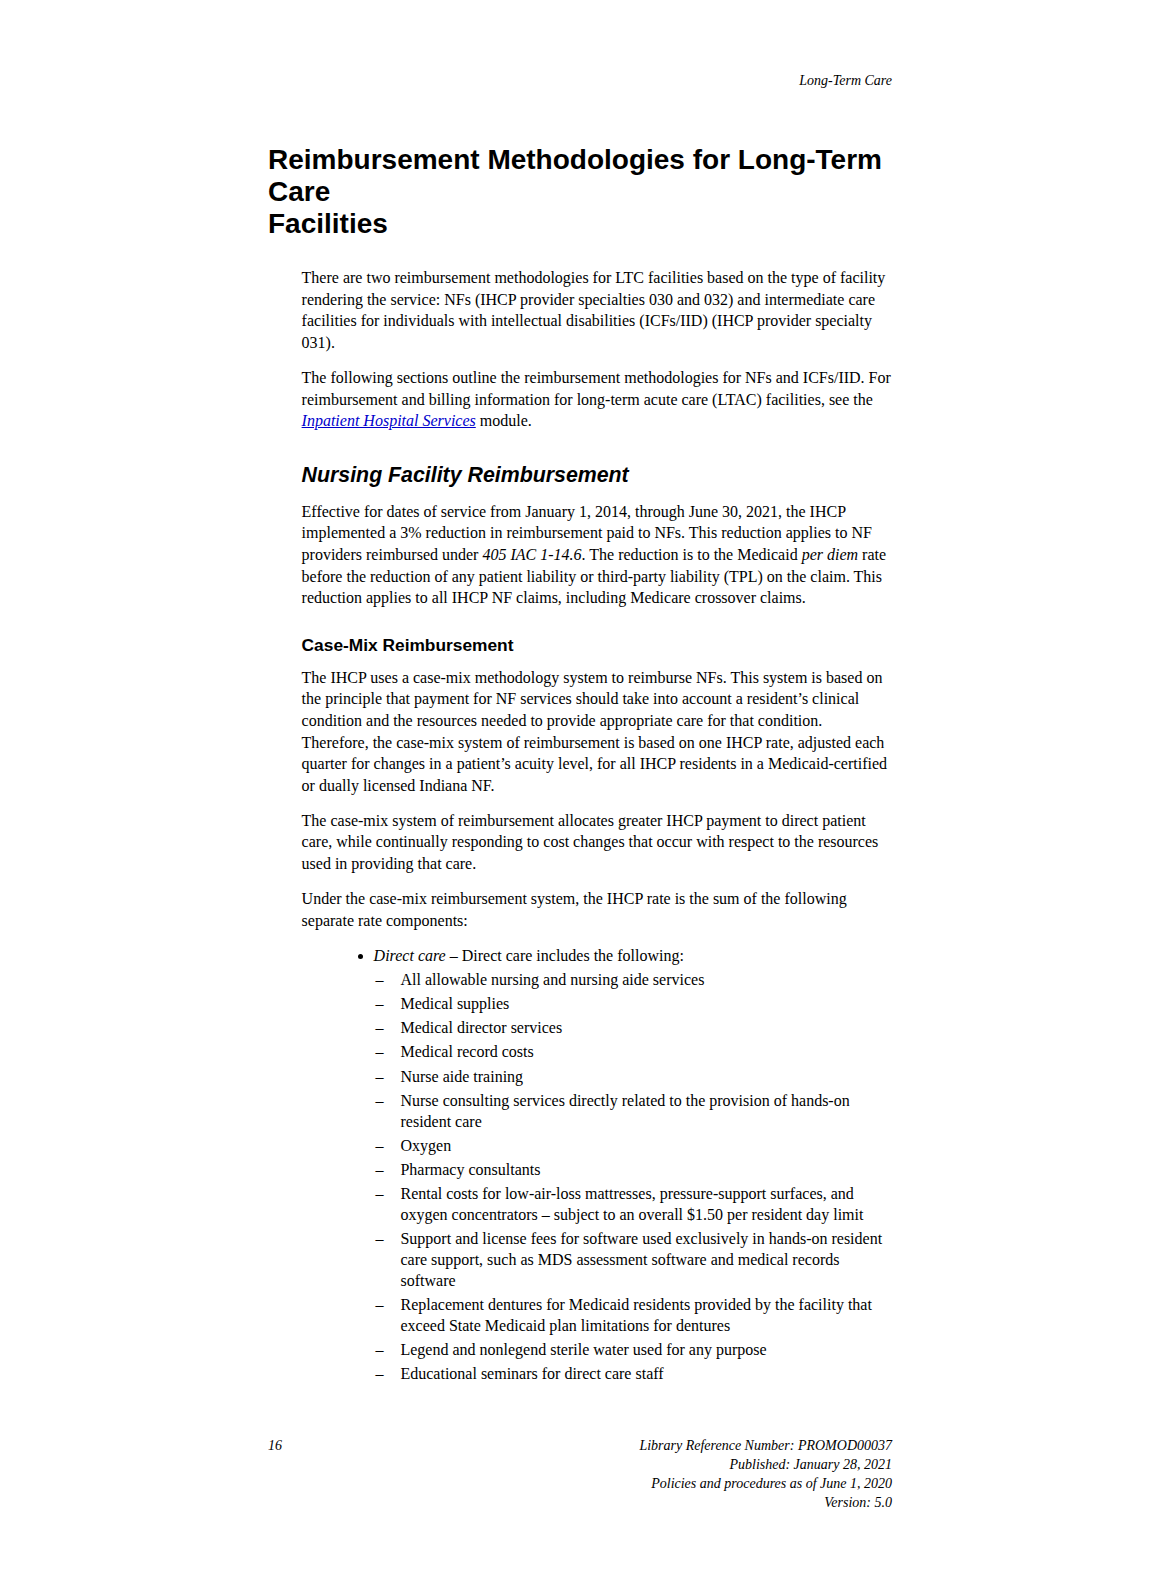Long-Term Care
Reimbursement Methodologies for Long-Term Care
Facilities
There are two reimbursement methodologies for LTC facilities based on the type of facility rendering the service: NFs (IHCP provider specialties 030 and 032) and intermediate care facilities for individuals with intellectual disabilities (ICFs/IID) (IHCP provider specialty 031).
The following sections outline the reimbursement methodologies for NFs and ICFs/IID. For reimbursement and billing information for long-term acute care (LTAC) facilities, see the Inpatient Hospital Services module.
Nursing Facility Reimbursement
Effective for dates of service from January 1, 2014, through June 30, 2021, the IHCP implemented a 3% reduction in reimbursement paid to NFs. This reduction applies to NF providers reimbursed under 405 IAC 1-14.6. The reduction is to the Medicaid per diem rate before the reduction of any patient liability or third-party liability (TPL) on the claim. This reduction applies to all IHCP NF claims, including Medicare crossover claims.
Case-Mix Reimbursement
The IHCP uses a case-mix methodology system to reimburse NFs. This system is based on the principle that payment for NF services should take into account a resident’s clinical condition and the resources needed to provide appropriate care for that condition. Therefore, the case-mix system of reimbursement is based on one IHCP rate, adjusted each quarter for changes in a patient’s acuity level, for all IHCP residents in a Medicaid-certified or dually licensed Indiana NF.
The case-mix system of reimbursement allocates greater IHCP payment to direct patient care, while continually responding to cost changes that occur with respect to the resources used in providing that care.
Under the case-mix reimbursement system, the IHCP rate is the sum of the following separate rate components:
Direct care – Direct care includes the following:
All allowable nursing and nursing aide services
Medical supplies
Medical director services
Medical record costs
Nurse aide training
Nurse consulting services directly related to the provision of hands-on resident care
Oxygen
Pharmacy consultants
Rental costs for low-air-loss mattresses, pressure-support surfaces, and oxygen concentrators – subject to an overall $1.50 per resident day limit
Support and license fees for software used exclusively in hands-on resident care support, such as MDS assessment software and medical records software
Replacement dentures for Medicaid residents provided by the facility that exceed State Medicaid plan limitations for dentures
Legend and nonlegend sterile water used for any purpose
Educational seminars for direct care staff
16
Library Reference Number: PROMOD00037
Published: January 28, 2021
Policies and procedures as of June 1, 2020
Version: 5.0